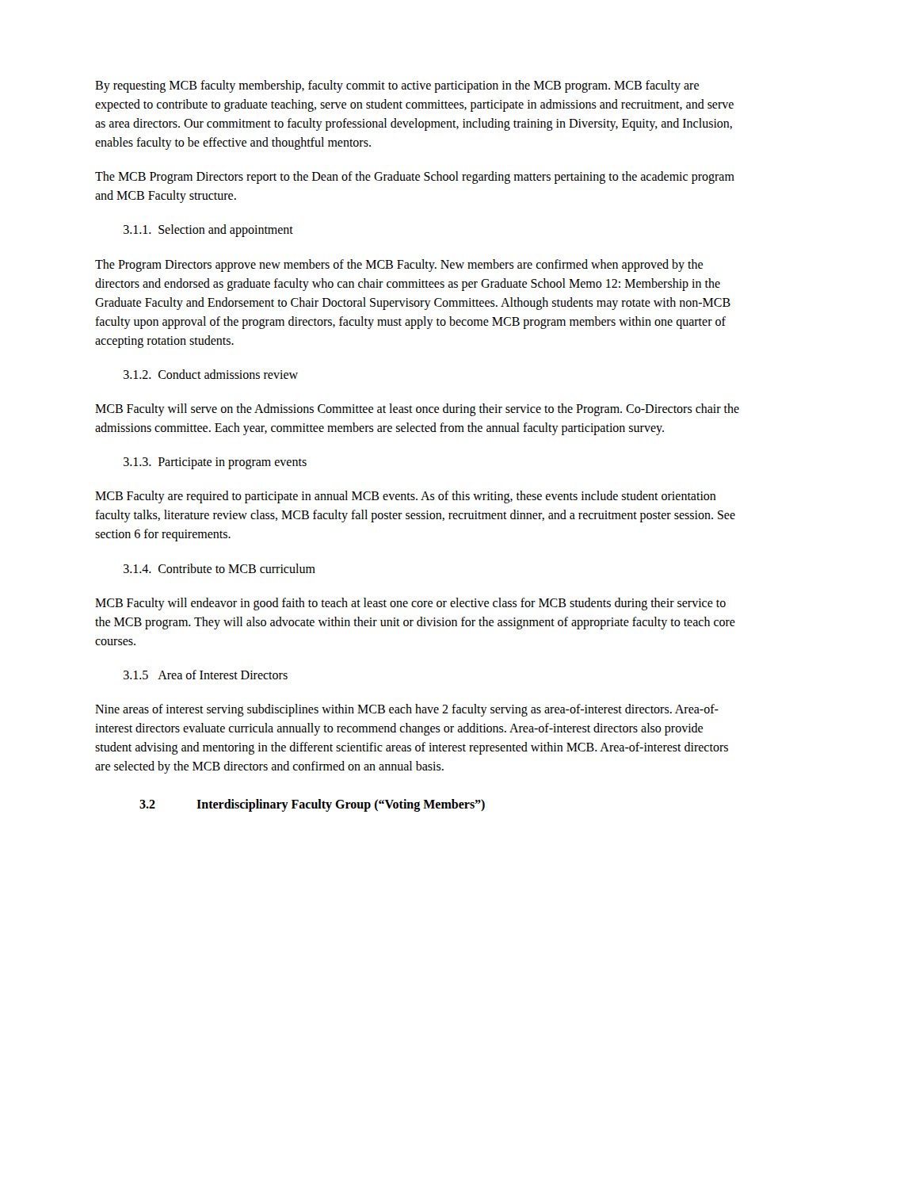By requesting MCB faculty membership, faculty commit to active participation in the MCB program. MCB faculty are expected to contribute to graduate teaching, serve on student committees, participate in admissions and recruitment, and serve as area directors. Our commitment to faculty professional development, including training in Diversity, Equity, and Inclusion, enables faculty to be effective and thoughtful mentors.
The MCB Program Directors report to the Dean of the Graduate School regarding matters pertaining to the academic program and MCB Faculty structure.
3.1.1. Selection and appointment
The Program Directors approve new members of the MCB Faculty. New members are confirmed when approved by the directors and endorsed as graduate faculty who can chair committees as per Graduate School Memo 12: Membership in the Graduate Faculty and Endorsement to Chair Doctoral Supervisory Committees. Although students may rotate with non-MCB faculty upon approval of the program directors, faculty must apply to become MCB program members within one quarter of accepting rotation students.
3.1.2. Conduct admissions review
MCB Faculty will serve on the Admissions Committee at least once during their service to the Program. Co-Directors chair the admissions committee. Each year, committee members are selected from the annual faculty participation survey.
3.1.3. Participate in program events
MCB Faculty are required to participate in annual MCB events. As of this writing, these events include student orientation faculty talks, literature review class, MCB faculty fall poster session, recruitment dinner, and a recruitment poster session. See section 6 for requirements.
3.1.4. Contribute to MCB curriculum
MCB Faculty will endeavor in good faith to teach at least one core or elective class for MCB students during their service to the MCB program. They will also advocate within their unit or division for the assignment of appropriate faculty to teach core courses.
3.1.5 Area of Interest Directors
Nine areas of interest serving subdisciplines within MCB each have 2 faculty serving as area-of-interest directors. Area-of-interest directors evaluate curricula annually to recommend changes or additions. Area-of-interest directors also provide student advising and mentoring in the different scientific areas of interest represented within MCB. Area-of-interest directors are selected by the MCB directors and confirmed on an annual basis.
3.2 Interdisciplinary Faculty Group (“Voting Members”)